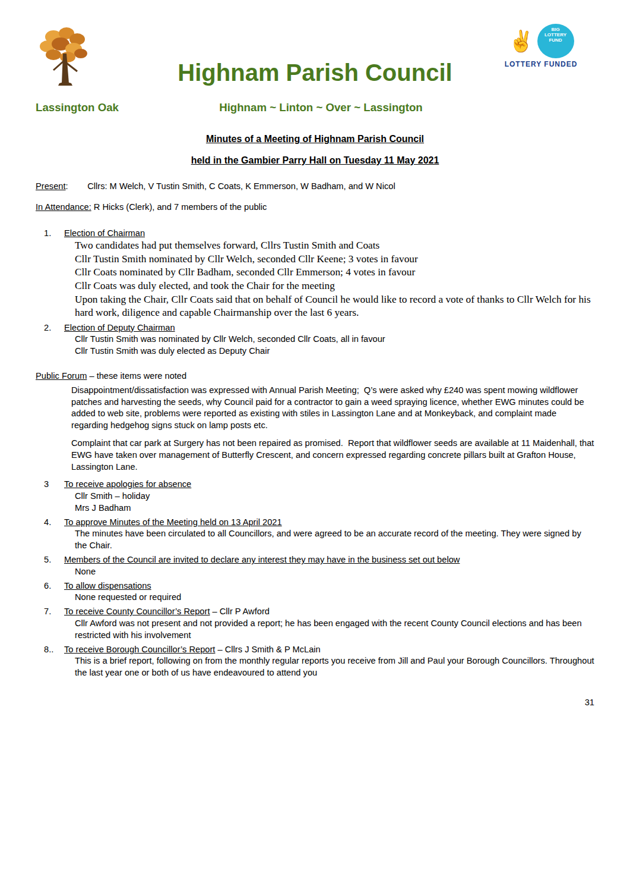✌ BIG
LOTTERY
FUND
LOTTERY FUNDED
Highnam Parish Council
Lassington Oak
Highnam ~ Linton ~ Over ~ Lassington
Minutes of a Meeting of Highnam Parish Council
held in the Gambier Parry Hall on Tuesday 11 May 2021
Present: Cllrs: M Welch, V Tustin Smith, C Coats, K Emmerson, W Badham, and W Nicol
In Attendance: R Hicks (Clerk), and 7 members of the public
1. Election of Chairman
Two candidates had put themselves forward, Cllrs Tustin Smith and Coats
Cllr Tustin Smith nominated by Cllr Welch, seconded Cllr Keene; 3 votes in favour
Cllr Coats nominated by Cllr Badham, seconded Cllr Emmerson; 4 votes in favour
Cllr Coats was duly elected, and took the Chair for the meeting
Upon taking the Chair, Cllr Coats said that on behalf of Council he would like to record a vote of thanks to Cllr Welch for his hard work, diligence and capable Chairmanship over the last 6 years.
2. Election of Deputy Chairman
Cllr Tustin Smith was nominated by Cllr Welch, seconded Cllr Coats, all in favour
Cllr Tustin Smith was duly elected as Deputy Chair
Public Forum – these items were noted
Disappointment/dissatisfaction was expressed with Annual Parish Meeting; Q’s were asked why £240 was spent mowing wildflower patches and harvesting the seeds, why Council paid for a contractor to gain a weed spraying licence, whether EWG minutes could be added to web site, problems were reported as existing with stiles in Lassington Lane and at Monkeyback, and complaint made regarding hedgehog signs stuck on lamp posts etc.
Complaint that car park at Surgery has not been repaired as promised. Report that wildflower seeds are available at 11 Maidenhall, that EWG have taken over management of Butterfly Crescent, and concern expressed regarding concrete pillars built at Grafton House, Lassington Lane.
3 To receive apologies for absence
Cllr Smith – holiday
Mrs J Badham
4. To approve Minutes of the Meeting held on 13 April 2021
The minutes have been circulated to all Councillors, and were agreed to be an accurate record of the meeting. They were signed by the Chair.
5. Members of the Council are invited to declare any interest they may have in the business set out below
None
6. To allow dispensations
None requested or required
7. To receive County Councillor’s Report – Cllr P Awford
Cllr Awford was not present and not provided a report; he has been engaged with the recent County Council elections and has been restricted with his involvement
8.. To receive Borough Councillor’s Report – Cllrs J Smith & P McLain
This is a brief report, following on from the monthly regular reports you receive from Jill and Paul your Borough Councillors. Throughout the last year one or both of us have endeavoured to attend you
31